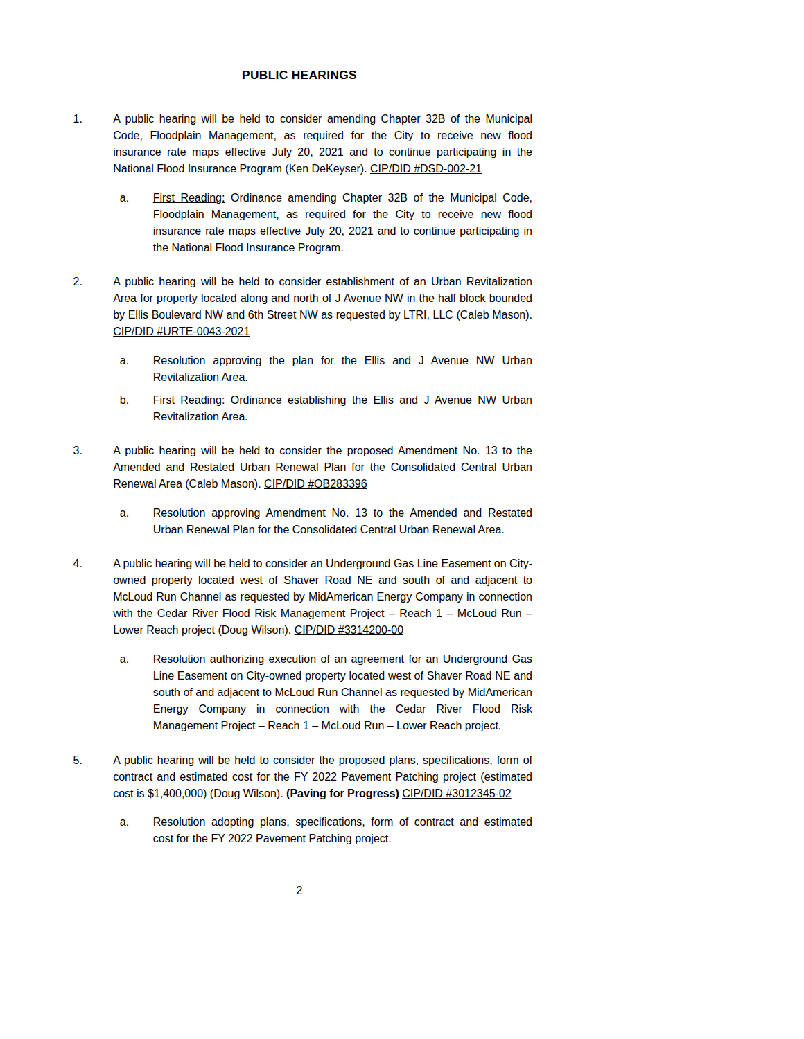PUBLIC HEARINGS
A public hearing will be held to consider amending Chapter 32B of the Municipal Code, Floodplain Management, as required for the City to receive new flood insurance rate maps effective July 20, 2021 and to continue participating in the National Flood Insurance Program (Ken DeKeyser). CIP/DID #DSD-002-21
First Reading: Ordinance amending Chapter 32B of the Municipal Code, Floodplain Management, as required for the City to receive new flood insurance rate maps effective July 20, 2021 and to continue participating in the National Flood Insurance Program.
A public hearing will be held to consider establishment of an Urban Revitalization Area for property located along and north of J Avenue NW in the half block bounded by Ellis Boulevard NW and 6th Street NW as requested by LTRI, LLC (Caleb Mason). CIP/DID #URTE-0043-2021
Resolution approving the plan for the Ellis and J Avenue NW Urban Revitalization Area.
First Reading: Ordinance establishing the Ellis and J Avenue NW Urban Revitalization Area.
A public hearing will be held to consider the proposed Amendment No. 13 to the Amended and Restated Urban Renewal Plan for the Consolidated Central Urban Renewal Area (Caleb Mason). CIP/DID #OB283396
Resolution approving Amendment No. 13 to the Amended and Restated Urban Renewal Plan for the Consolidated Central Urban Renewal Area.
A public hearing will be held to consider an Underground Gas Line Easement on City-owned property located west of Shaver Road NE and south of and adjacent to McLoud Run Channel as requested by MidAmerican Energy Company in connection with the Cedar River Flood Risk Management Project – Reach 1 – McLoud Run – Lower Reach project (Doug Wilson). CIP/DID #3314200-00
Resolution authorizing execution of an agreement for an Underground Gas Line Easement on City-owned property located west of Shaver Road NE and south of and adjacent to McLoud Run Channel as requested by MidAmerican Energy Company in connection with the Cedar River Flood Risk Management Project – Reach 1 – McLoud Run – Lower Reach project.
A public hearing will be held to consider the proposed plans, specifications, form of contract and estimated cost for the FY 2022 Pavement Patching project (estimated cost is $1,400,000) (Doug Wilson). (Paving for Progress) CIP/DID #3012345-02
Resolution adopting plans, specifications, form of contract and estimated cost for the FY 2022 Pavement Patching project.
2